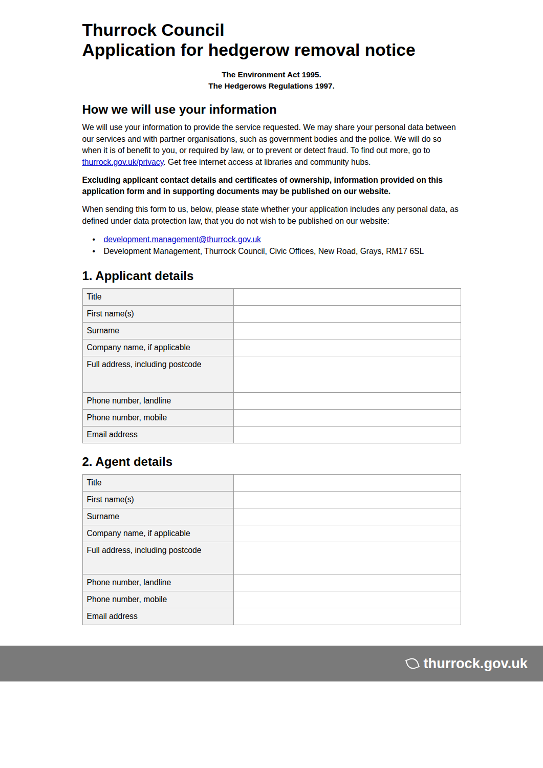Thurrock CouncilApplication for hedgerow removal notice
The Environment Act 1995.
The Hedgerows Regulations 1997.
How we will use your information
We will use your information to provide the service requested. We may share your personal data between our services and with partner organisations, such as government bodies and the police. We will do so when it is of benefit to you, or required by law, or to prevent or detect fraud. To find out more, go to thurrock.gov.uk/privacy. Get free internet access at libraries and community hubs.
Excluding applicant contact details and certificates of ownership, information provided on this application form and in supporting documents may be published on our website.
When sending this form to us, below, please state whether your application includes any personal data, as defined under data protection law, that you do not wish to be published on our website:
development.management@thurrock.gov.uk
Development Management, Thurrock Council, Civic Offices, New Road, Grays, RM17 6SL
1. Applicant details
| Title | |
| First name(s) | |
| Surname | |
| Company name, if applicable | |
| Full address, including postcode | |
| Phone number, landline | |
| Phone number, mobile | |
| Email address | |
2. Agent details
| Title | |
| First name(s) | |
| Surname | |
| Company name, if applicable | |
| Full address, including postcode | |
| Phone number, landline | |
| Phone number, mobile | |
| Email address | |
thurrock.gov.uk